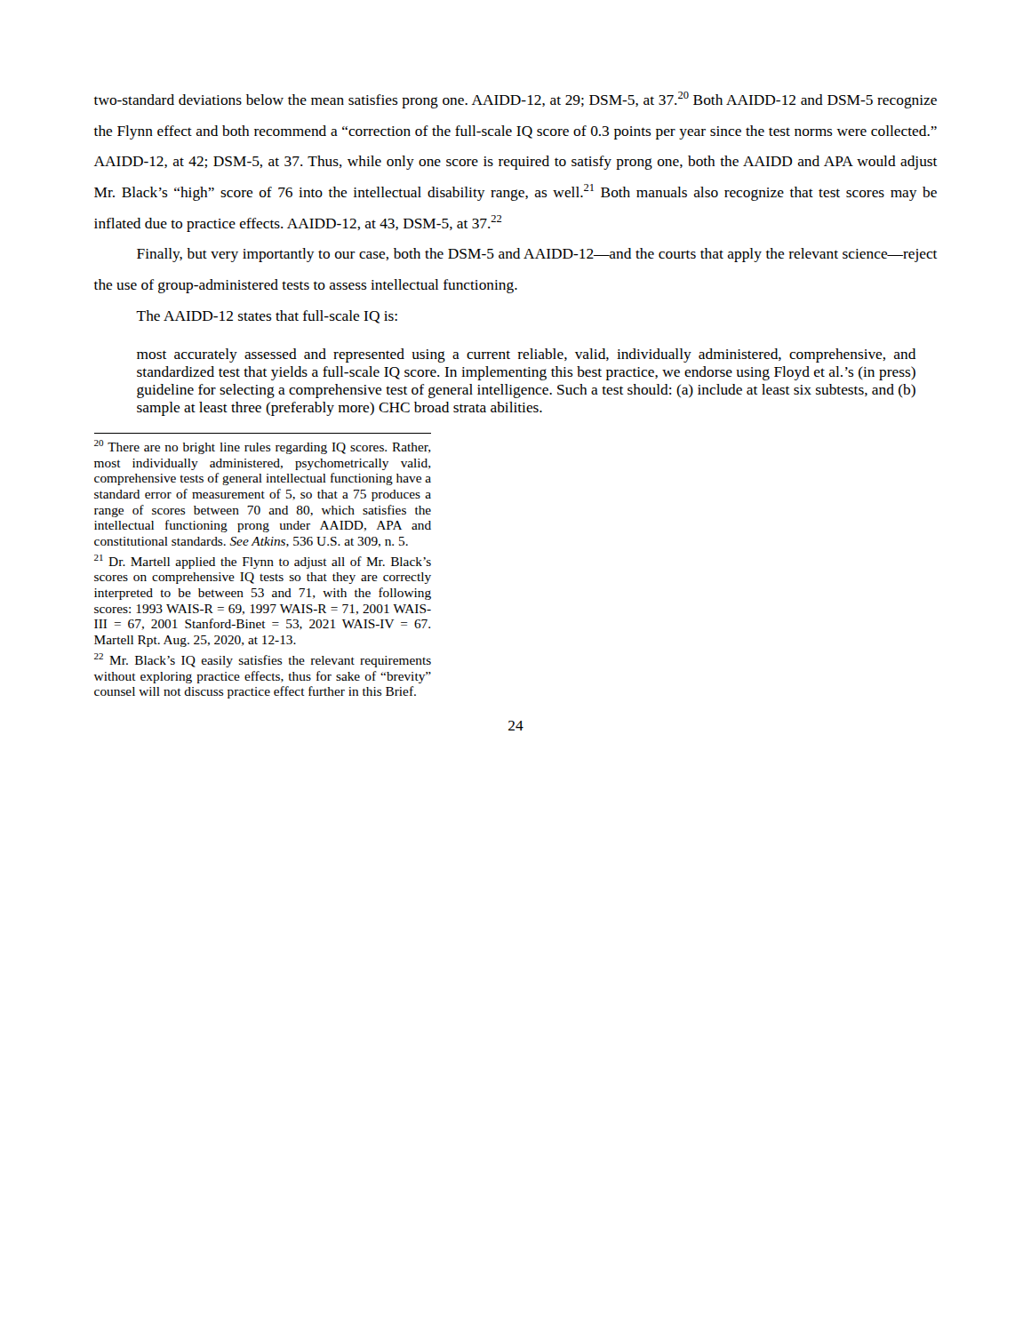two-standard deviations below the mean satisfies prong one. AAIDD-12, at 29; DSM-5, at 37.20 Both AAIDD-12 and DSM-5 recognize the Flynn effect and both recommend a “correction of the full-scale IQ score of 0.3 points per year since the test norms were collected.” AAIDD-12, at 42; DSM-5, at 37. Thus, while only one score is required to satisfy prong one, both the AAIDD and APA would adjust Mr. Black’s “high” score of 76 into the intellectual disability range, as well.21 Both manuals also recognize that test scores may be inflated due to practice effects. AAIDD-12, at 43, DSM-5, at 37.22
Finally, but very importantly to our case, both the DSM-5 and AAIDD-12—and the courts that apply the relevant science—reject the use of group-administered tests to assess intellectual functioning.
The AAIDD-12 states that full-scale IQ is:
most accurately assessed and represented using a current reliable, valid, individually administered, comprehensive, and standardized test that yields a full-scale IQ score. In implementing this best practice, we endorse using Floyd et al.’s (in press) guideline for selecting a comprehensive test of general intelligence. Such a test should: (a) include at least six subtests, and (b) sample at least three (preferably more) CHC broad strata abilities.
20 There are no bright line rules regarding IQ scores. Rather, most individually administered, psychometrically valid, comprehensive tests of general intellectual functioning have a standard error of measurement of 5, so that a 75 produces a range of scores between 70 and 80, which satisfies the intellectual functioning prong under AAIDD, APA and constitutional standards. See Atkins, 536 U.S. at 309, n. 5.
21 Dr. Martell applied the Flynn to adjust all of Mr. Black’s scores on comprehensive IQ tests so that they are correctly interpreted to be between 53 and 71, with the following scores: 1993 WAIS-R = 69, 1997 WAIS-R = 71, 2001 WAIS-III = 67, 2001 Stanford-Binet = 53, 2021 WAIS-IV = 67. Martell Rpt. Aug. 25, 2020, at 12-13.
22 Mr. Black’s IQ easily satisfies the relevant requirements without exploring practice effects, thus for sake of “brevity” counsel will not discuss practice effect further in this Brief.
24